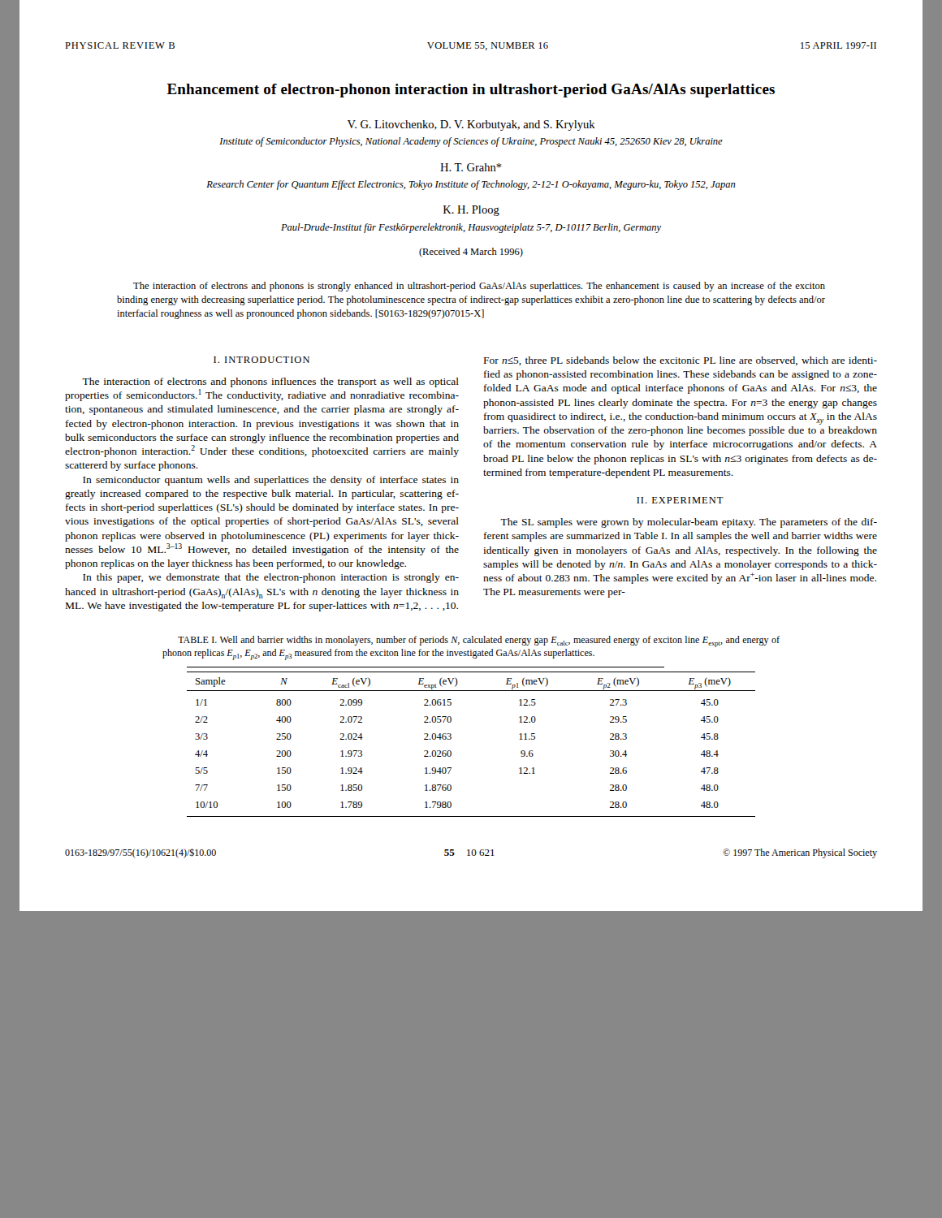PHYSICAL REVIEW B VOLUME 55, NUMBER 16 15 APRIL 1997-II
Enhancement of electron-phonon interaction in ultrashort-period GaAs/AlAs superlattices
V. G. Litovchenko, D. V. Korbutyak, and S. Krylyuk
Institute of Semiconductor Physics, National Academy of Sciences of Ukraine, Prospect Nauki 45, 252650 Kiev 28, Ukraine
H. T. Grahn*
Research Center for Quantum Effect Electronics, Tokyo Institute of Technology, 2-12-1 O-okayama, Meguro-ku, Tokyo 152, Japan
K. H. Ploog
Paul-Drude-Institut für Festkörperelektronik, Hausvogteiplatz 5-7, D-10117 Berlin, Germany
(Received 4 March 1996)
The interaction of electrons and phonons is strongly enhanced in ultrashort-period GaAs/AlAs superlattices. The enhancement is caused by an increase of the exciton binding energy with decreasing superlattice period. The photoluminescence spectra of indirect-gap superlattices exhibit a zero-phonon line due to scattering by defects and/or interfacial roughness as well as pronounced phonon sidebands. [S0163-1829(97)07015-X]
I. INTRODUCTION
The interaction of electrons and phonons influences the transport as well as optical properties of semiconductors.1 The conductivity, radiative and nonradiative recombination, spontaneous and stimulated luminescence, and the carrier plasma are strongly affected by electron-phonon interaction. In previous investigations it was shown that in bulk semiconductors the surface can strongly influence the recombination properties and electron-phonon interaction.2 Under these conditions, photoexcited carriers are mainly scattererd by surface phonons.
In semiconductor quantum wells and superlattices the density of interface states in greatly increased compared to the respective bulk material. In particular, scattering effects in short-period superlattices (SL's) should be dominated by interface states. In previous investigations of the optical properties of short-period GaAs/AlAs SL's, several phonon replicas were observed in photoluminescence (PL) experiments for layer thicknesses below 10 ML.3–13 However, no detailed investigation of the intensity of the phonon replicas on the layer thickness has been performed, to our knowledge.
In this paper, we demonstrate that the electron-phonon interaction is strongly enhanced in ultrashort-period (GaAs)n/(AlAs)n SL's with n denoting the layer thickness in ML. We have investigated the low-temperature PL for super-lattices with n=1,2, . . . ,10. For n≤5, three PL sidebands below the excitonic PL line are observed, which are identified as phonon-assisted recombination lines. These sidebands can be assigned to a zone-folded LA GaAs mode and optical interface phonons of GaAs and AlAs. For n≤3, the phonon-assisted PL lines clearly dominate the spectra. For n=3 the energy gap changes from quasidirect to indirect, i.e., the conduction-band minimum occurs at Xxy in the AlAs barriers. The observation of the zero-phonon line becomes possible due to a breakdown of the momentum conservation rule by interface microcorrugations and/or defects. A broad PL line below the phonon replicas in SL's with n≤3 originates from defects as determined from temperature-dependent PL measurements.
II. EXPERIMENT
The SL samples were grown by molecular-beam epitaxy. The parameters of the different samples are summarized in Table I. In all samples the well and barrier widths were identically given in monolayers of GaAs and AlAs, respectively. In the following the samples will be denoted by n/n. In GaAs and AlAs a monolayer corresponds to a thickness of about 0.283 nm. The samples were excited by an Ar+-ion laser in all-lines mode. The PL measurements were per-
TABLE I. Well and barrier widths in monolayers, number of periods N, calculated energy gap Ecalc, measured energy of exciton line Eexpt, and energy of phonon replicas Ep1, Ep2, and Ep3 measured from the exciton line for the investigated GaAs/AlAs superlattices.
| Sample | N | E cacl (eV) | E expt (eV) | E p 1 (meV) | E p 2 (meV) | E p 3 (meV) |
| --- | --- | --- | --- | --- | --- | --- |
| 1/1 | 800 | 2.099 | 2.0615 | 12.5 | 27.3 | 45.0 |
| 2/2 | 400 | 2.072 | 2.0570 | 12.0 | 29.5 | 45.0 |
| 3/3 | 250 | 2.024 | 2.0463 | 11.5 | 28.3 | 45.8 |
| 4/4 | 200 | 1.973 | 2.0260 | 9.6 | 30.4 | 48.4 |
| 5/5 | 150 | 1.924 | 1.9407 | 12.1 | 28.6 | 47.8 |
| 7/7 | 150 | 1.850 | 1.8760 | | 28.0 | 48.0 |
| 10/10 | 100 | 1.789 | 1.7980 | | 28.0 | 48.0 |
0163-1829/97/55(16)/10621(4)/$10.00 5510 621 © 1997 The American Physical Society